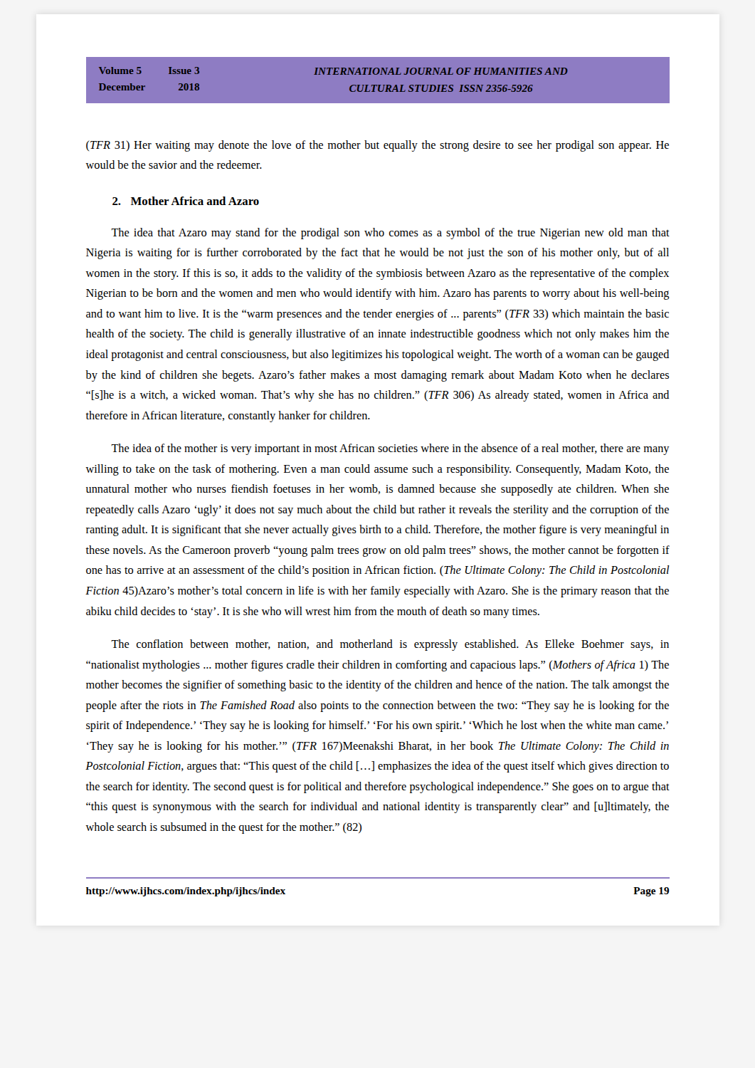| Volume 5 | Issue 3 |
| December | 2018 |
INTERNATIONAL JOURNAL OF HUMANITIES AND
CULTURAL STUDIES ISSN 2356-5926
(TFR 31) Her waiting may denote the love of the mother but equally the strong desire to see her prodigal son appear. He would be the savior and the redeemer.
2. Mother Africa and Azaro
The idea that Azaro may stand for the prodigal son who comes as a symbol of the true Nigerian new old man that Nigeria is waiting for is further corroborated by the fact that he would be not just the son of his mother only, but of all women in the story. If this is so, it adds to the validity of the symbiosis between Azaro as the representative of the complex Nigerian to be born and the women and men who would identify with him. Azaro has parents to worry about his well-being and to want him to live. It is the “warm presences and the tender energies of ... parents” (TFR 33) which maintain the basic health of the society. The child is generally illustrative of an innate indestructible goodness which not only makes him the ideal protagonist and central consciousness, but also legitimizes his topological weight. The worth of a woman can be gauged by the kind of children she begets. Azaro’s father makes a most damaging remark about Madam Koto when he declares “[s]he is a witch, a wicked woman. That’s why she has no children.” (TFR 306) As already stated, women in Africa and therefore in African literature, constantly hanker for children.
The idea of the mother is very important in most African societies where in the absence of a real mother, there are many willing to take on the task of mothering. Even a man could assume such a responsibility. Consequently, Madam Koto, the unnatural mother who nurses fiendish foetuses in her womb, is damned because she supposedly ate children. When she repeatedly calls Azaro ‘ugly’ it does not say much about the child but rather it reveals the sterility and the corruption of the ranting adult. It is significant that she never actually gives birth to a child. Therefore, the mother figure is very meaningful in these novels. As the Cameroon proverb “young palm trees grow on old palm trees” shows, the mother cannot be forgotten if one has to arrive at an assessment of the child’s position in African fiction. (The Ultimate Colony: The Child in Postcolonial Fiction 45)Azaro’s mother’s total concern in life is with her family especially with Azaro. She is the primary reason that the abiku child decides to ‘stay’. It is she who will wrest him from the mouth of death so many times.
The conflation between mother, nation, and motherland is expressly established. As Elleke Boehmer says, in “nationalist mythologies ... mother figures cradle their children in comforting and capacious laps.” (Mothers of Africa 1) The mother becomes the signifier of something basic to the identity of the children and hence of the nation. The talk amongst the people after the riots in The Famished Road also points to the connection between the two: “They say he is looking for the spirit of Independence.’ ‘They say he is looking for himself.’ ‘For his own spirit.’ ‘Which he lost when the white man came.’ ‘They say he is looking for his mother.’” (TFR 167)Meenakshi Bharat, in her book The Ultimate Colony: The Child in Postcolonial Fiction, argues that: “This quest of the child […] emphasizes the idea of the quest itself which gives direction to the search for identity. The second quest is for political and therefore psychological independence.” She goes on to argue that “this quest is synonymous with the search for individual and national identity is transparently clear” and [u]ltimately, the whole search is subsumed in the quest for the mother.” (82)
http://www.ijhcs.com/index.php/ijhcs/index Page 19